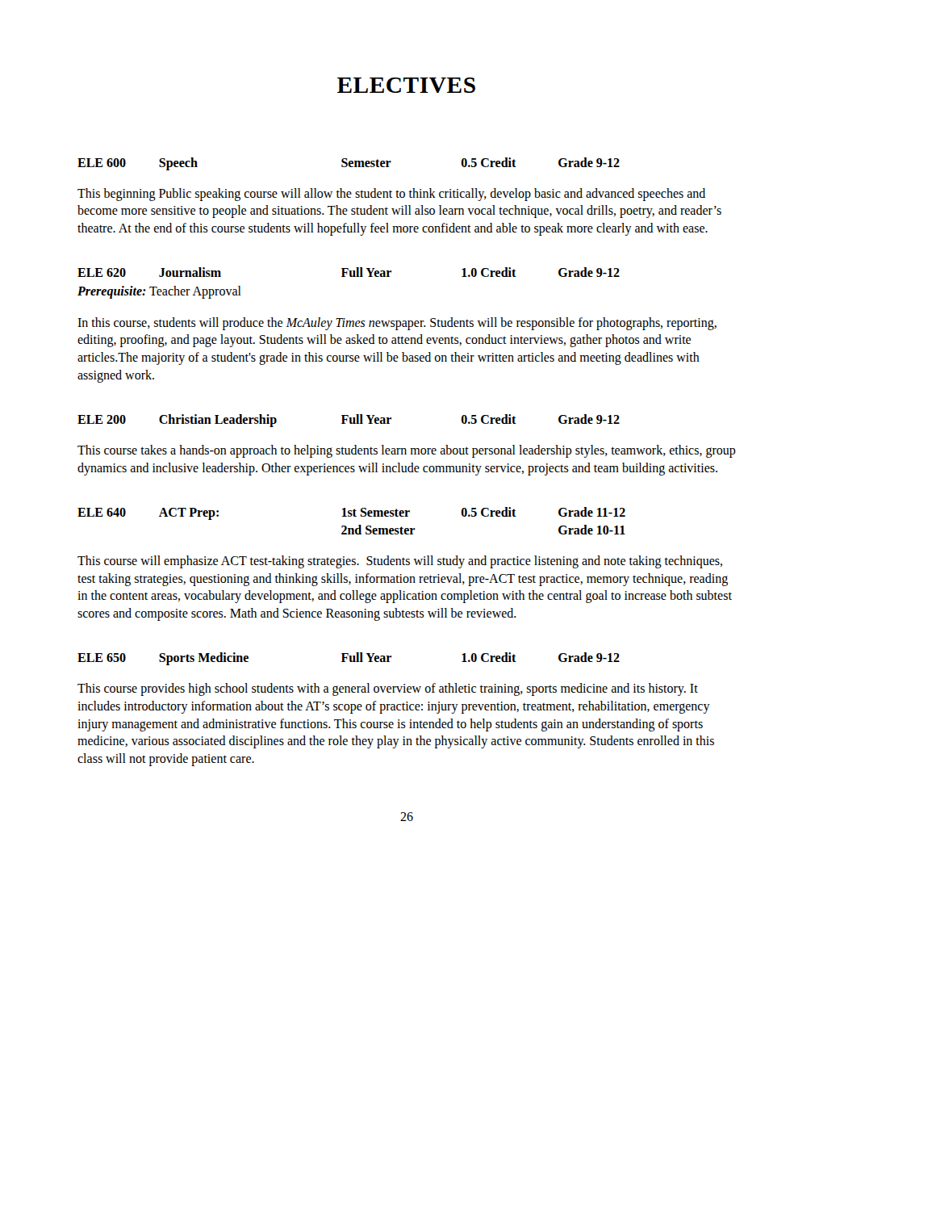ELECTIVES
ELE 600 Speech Semester 0.5 Credit Grade 9-12
This beginning Public speaking course will allow the student to think critically, develop basic and advanced speeches and become more sensitive to people and situations. The student will also learn vocal technique, vocal drills, poetry, and reader’s theatre. At the end of this course students will hopefully feel more confident and able to speak more clearly and with ease.
ELE 620 Journalism Full Year 1.0 Credit Grade 9-12
Prerequisite: Teacher Approval
In this course, students will produce the McAuley Times newspaper. Students will be responsible for photographs, reporting, editing, proofing, and page layout. Students will be asked to attend events, conduct interviews, gather photos and write articles.The majority of a student's grade in this course will be based on their written articles and meeting deadlines with assigned work.
ELE 200 Christian Leadership Full Year 0.5 Credit Grade 9-12
This course takes a hands-on approach to helping students learn more about personal leadership styles, teamwork, ethics, group dynamics and inclusive leadership. Other experiences will include community service, projects and team building activities.
ELE 640 ACT Prep: 1st Semester2nd Semester 0.5 Credit Grade 11-12Grade 10-11
This course will emphasize ACT test-taking strategies. Students will study and practice listening and note taking techniques, test taking strategies, questioning and thinking skills, information retrieval, pre-ACT test practice, memory technique, reading in the content areas, vocabulary development, and college application completion with the central goal to increase both subtest scores and composite scores. Math and Science Reasoning subtests will be reviewed.
ELE 650 Sports Medicine Full Year 1.0 Credit Grade 9-12
This course provides high school students with a general overview of athletic training, sports medicine and its history. It includes introductory information about the AT’s scope of practice: injury prevention, treatment, rehabilitation, emergency injury management and administrative functions. This course is intended to help students gain an understanding of sports medicine, various associated disciplines and the role they play in the physically active community. Students enrolled in this class will not provide patient care.
26